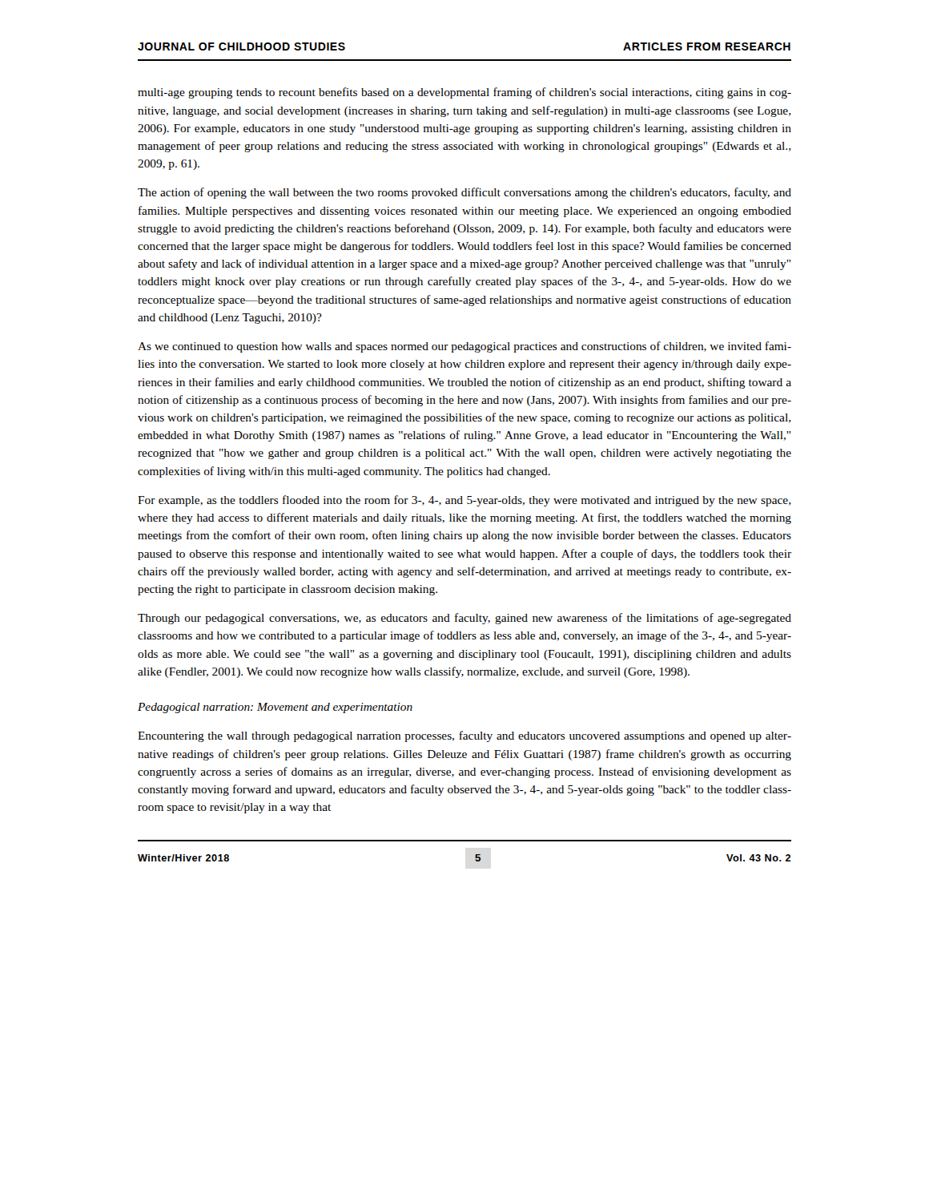Journal of Childhood Studies
Articles from Research
multi-age grouping tends to recount benefits based on a developmental framing of children's social interactions, citing gains in cognitive, language, and social development (increases in sharing, turn taking and self-regulation) in multi-age classrooms (see Logue, 2006). For example, educators in one study "understood multi-age grouping as supporting children's learning, assisting children in management of peer group relations and reducing the stress associated with working in chronological groupings" (Edwards et al., 2009, p. 61).
The action of opening the wall between the two rooms provoked difficult conversations among the children's educators, faculty, and families. Multiple perspectives and dissenting voices resonated within our meeting place. We experienced an ongoing embodied struggle to avoid predicting the children's reactions beforehand (Olsson, 2009, p. 14). For example, both faculty and educators were concerned that the larger space might be dangerous for toddlers. Would toddlers feel lost in this space? Would families be concerned about safety and lack of individual attention in a larger space and a mixed-age group? Another perceived challenge was that "unruly" toddlers might knock over play creations or run through carefully created play spaces of the 3-, 4-, and 5-year-olds. How do we reconceptualize space—beyond the traditional structures of same-aged relationships and normative ageist constructions of education and childhood (Lenz Taguchi, 2010)?
As we continued to question how walls and spaces normed our pedagogical practices and constructions of children, we invited families into the conversation. We started to look more closely at how children explore and represent their agency in/through daily experiences in their families and early childhood communities. We troubled the notion of citizenship as an end product, shifting toward a notion of citizenship as a continuous process of becoming in the here and now (Jans, 2007). With insights from families and our previous work on children's participation, we reimagined the possibilities of the new space, coming to recognize our actions as political, embedded in what Dorothy Smith (1987) names as "relations of ruling." Anne Grove, a lead educator in "Encountering the Wall," recognized that "how we gather and group children is a political act." With the wall open, children were actively negotiating the complexities of living with/in this multi-aged community. The politics had changed.
For example, as the toddlers flooded into the room for 3-, 4-, and 5-year-olds, they were motivated and intrigued by the new space, where they had access to different materials and daily rituals, like the morning meeting. At first, the toddlers watched the morning meetings from the comfort of their own room, often lining chairs up along the now invisible border between the classes. Educators paused to observe this response and intentionally waited to see what would happen. After a couple of days, the toddlers took their chairs off the previously walled border, acting with agency and self-determination, and arrived at meetings ready to contribute, expecting the right to participate in classroom decision making.
Through our pedagogical conversations, we, as educators and faculty, gained new awareness of the limitations of age-segregated classrooms and how we contributed to a particular image of toddlers as less able and, conversely, an image of the 3-, 4-, and 5-year-olds as more able. We could see "the wall" as a governing and disciplinary tool (Foucault, 1991), disciplining children and adults alike (Fendler, 2001). We could now recognize how walls classify, normalize, exclude, and surveil (Gore, 1998).
Pedagogical narration: Movement and experimentation
Encountering the wall through pedagogical narration processes, faculty and educators uncovered assumptions and opened up alternative readings of children's peer group relations. Gilles Deleuze and Félix Guattari (1987) frame children's growth as occurring congruently across a series of domains as an irregular, diverse, and ever-changing process. Instead of envisioning development as constantly moving forward and upward, educators and faculty observed the 3-, 4-, and 5-year-olds going "back" to the toddler classroom space to revisit/play in a way that
Winter/Hiver 2018
5
Vol. 43 No. 2